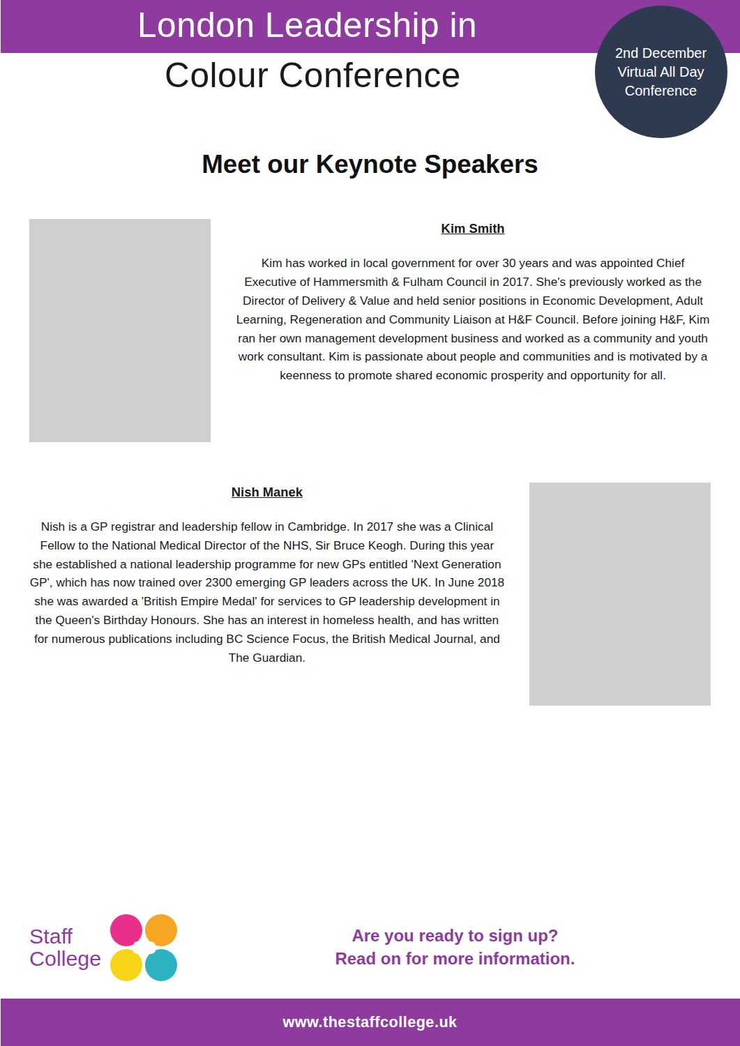London Leadership in
Colour Conference
2nd December
Virtual All Day
Conference
Meet our Keynote Speakers
Kim Smith
Kim has worked in local government for over 30 years and was appointed Chief Executive of Hammersmith & Fulham Council in 2017. She's previously worked as the Director of Delivery & Value and held senior positions in Economic Development, Adult Learning, Regeneration and Community Liaison at H&F Council. Before joining H&F, Kim ran her own management development business and worked as a community and youth work consultant. Kim is passionate about people and communities and is motivated by a keenness to promote shared economic prosperity and opportunity for all.
Nish Manek
Nish is a GP registrar and leadership fellow in Cambridge. In 2017 she was a Clinical Fellow to the National Medical Director of the NHS, Sir Bruce Keogh. During this year she established a national leadership programme for new GPs entitled 'Next Generation GP', which has now trained over 2300 emerging GP leaders across the UK. In June 2018 she was awarded a 'British Empire Medal' for services to GP leadership development in the Queen's Birthday Honours. She has an interest in homeless health, and has written for numerous publications including BC Science Focus, the British Medical Journal, and The Guardian.
Staff
College
SC
Are you ready to sign up?
Read on for more information.
www.thestaffcollege.uk